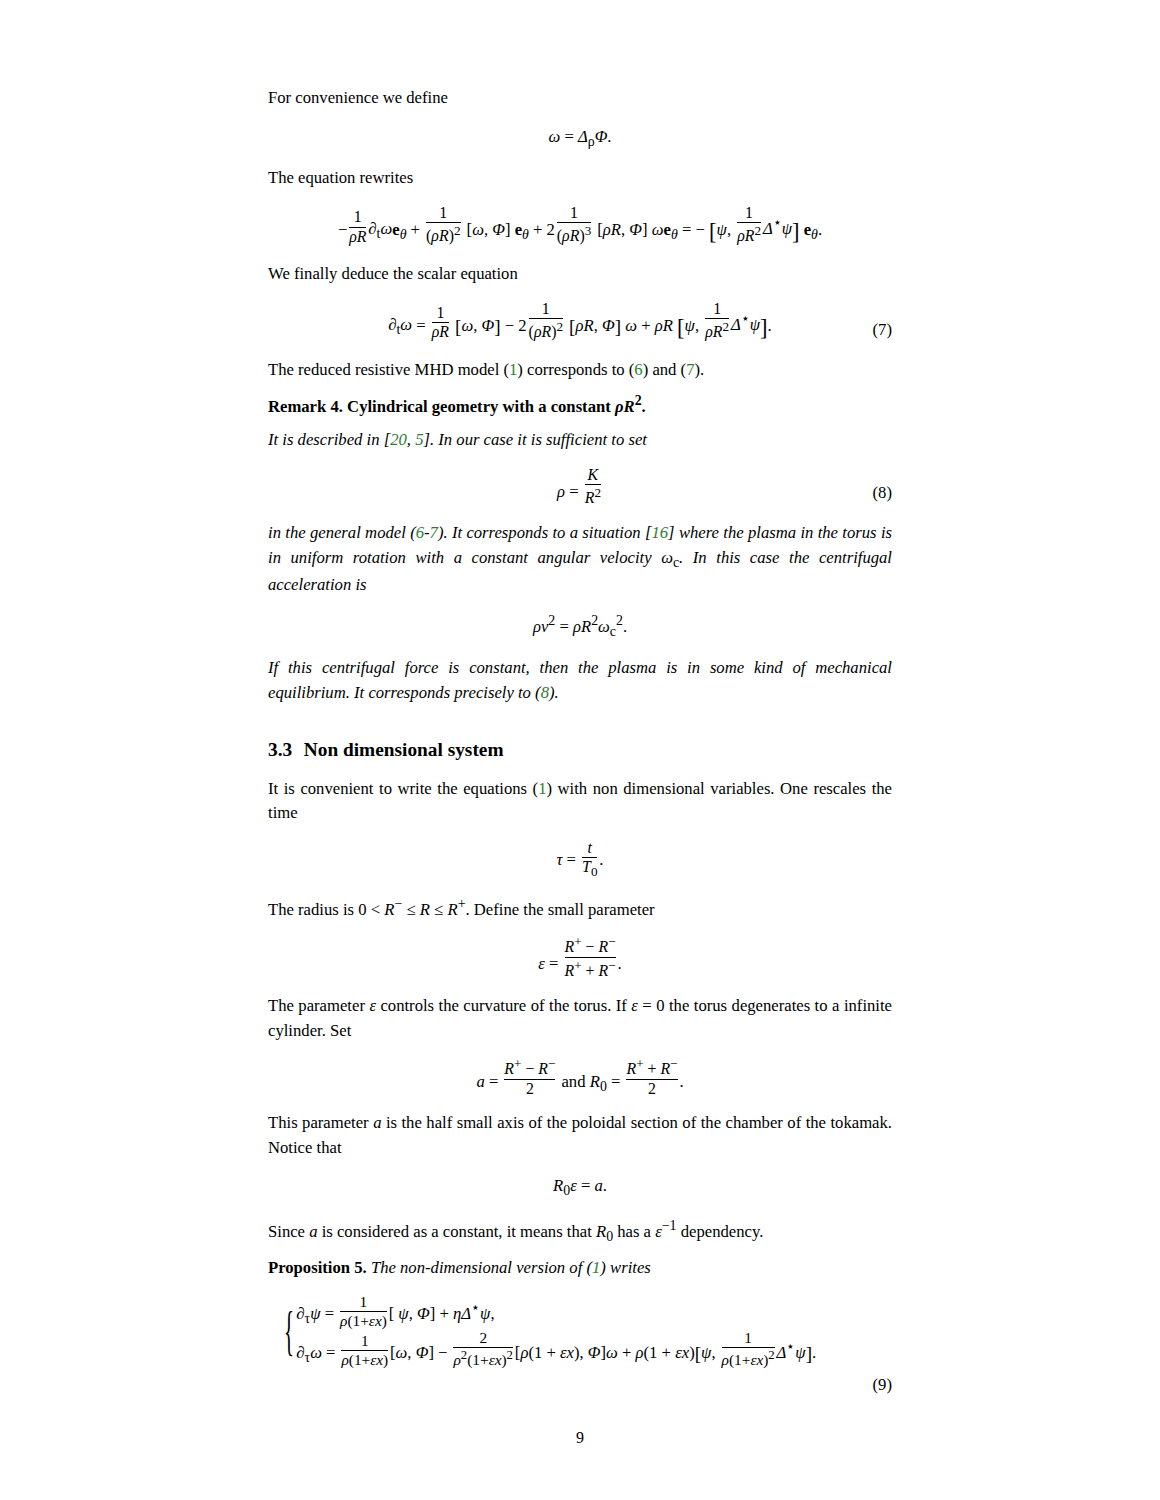For convenience we define
ω = ΔρΦ.
The equation rewrites
−1 ρR∂tω eθ + 1(ρR)2 [ω, Φ] eθ + 21(ρR)3 [ρR, Φ] ωeθ = − [ψ, 1 ρR2 Δ⋆ψ] eθ.
We finally deduce the scalar equation
∂tω = 1 ρR [ω, Φ] − 21(ρR)2 [ρR, Φ] ω + ρR [ψ, 1 ρR2 Δ⋆ψ]. (7)
The reduced resistive MHD model (1) corresponds to (6) and (7).
Remark 4. Cylindrical geometry with a constant ρR2.
It is described in [20, 5]. In our case it is sufficient to set
ρ = KR2 (8)
in the general model (6-7). It corresponds to a situation [16] where the plasma in the torus is in uniform rotation with a constant angular velocity ωc. In this case the centrifugal acceleration is
ρv2 = ρR2ωc2.
If this centrifugal force is constant, then the plasma is in some kind of mechanical equilibrium. It corresponds precisely to (8).
3.3 Non dimensional system
It is convenient to write the equations (1) with non dimensional variables. One rescales the time
τ = tT0.
The radius is 0 < R− ≤ R ≤ R+. Define the small parameter
ε = R+ − R−R+ + R−.
The parameter ε controls the curvature of the torus. If ε = 0 the torus degenerates to a infinite cylinder. Set
a = R+ − R−2 and R0 = R+ + R−2.
This parameter a is the half small axis of the poloidal section of the chamber of the tokamak. Notice that
R0ε = a.
Since a is considered as a constant, it means that R0 has a ε−1 dependency.
Proposition 5. The non-dimensional version of (1) writes
{ ∂τψ = 1 ρ(1+εx)[ ψ, Φ] + ηΔ⋆ψ, ∂τω = 1 ρ(1+εx)[ω, Φ] − 2 ρ2(1+εx)2[ρ(1 + εx), Φ]ω + ρ(1 + εx)[ψ, 1 ρ(1+εx)2 Δ⋆ψ].
(9)
9